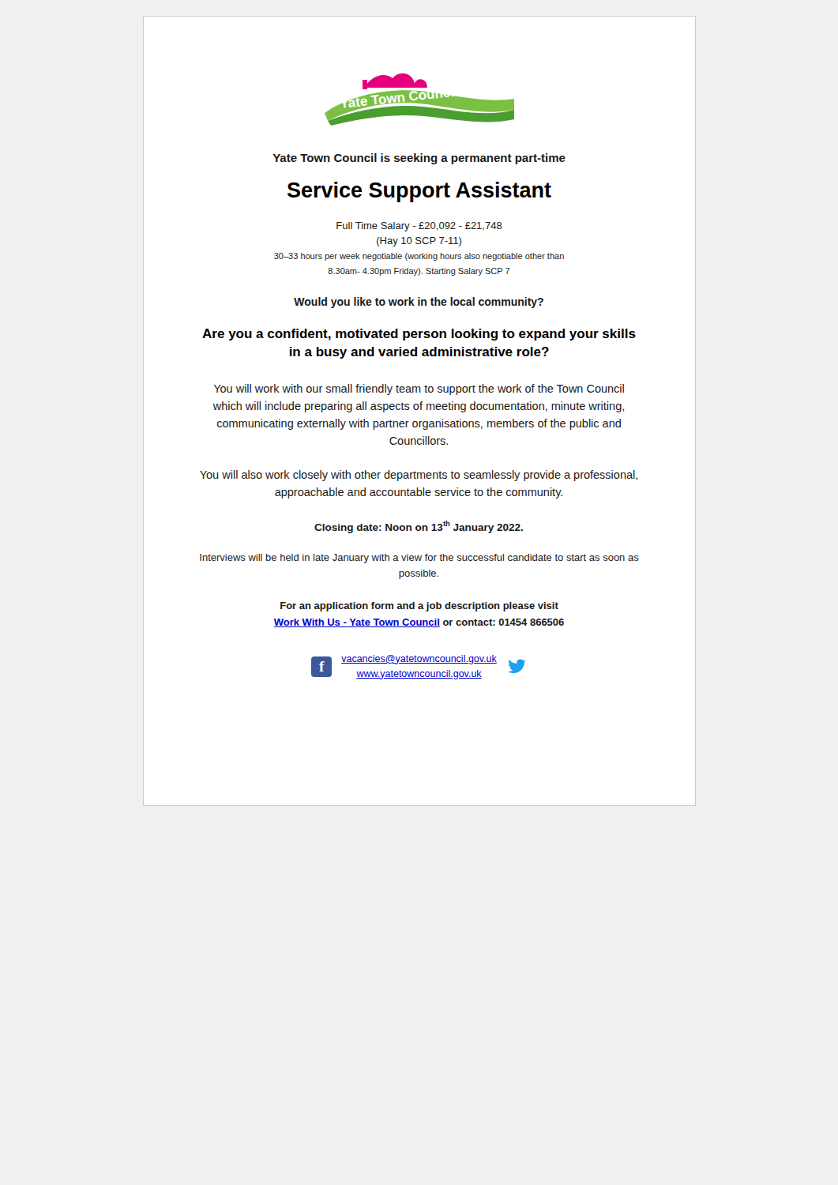Yate Town Council
Yate Town Council is seeking a permanent part-time
Service Support Assistant
Full Time Salary - £20,092 - £21,748
(Hay 10 SCP 7-11)
30–33 hours per week negotiable (working hours also negotiable other than
8.30am- 4.30pm Friday). Starting Salary SCP 7
Would you like to work in the local community?
Are you a confident, motivated person looking to expand your skills in a busy and varied administrative role?
You will work with our small friendly team to support the work of the Town Council which will include preparing all aspects of meeting documentation, minute writing, communicating externally with partner organisations, members of the public and Councillors.
You will also work closely with other departments to seamlessly provide a professional, approachable and accountable service to the community.
Closing date: Noon on 13th January 2022.
Interviews will be held in late January with a view for the successful candidate to start as soon as possible.
For an application form and a job description please visit
Work With Us - Yate Town Council or contact: 01454 866506
f
vacancies@yatetowncouncil.gov.uk
www.yatetowncouncil.gov.uk